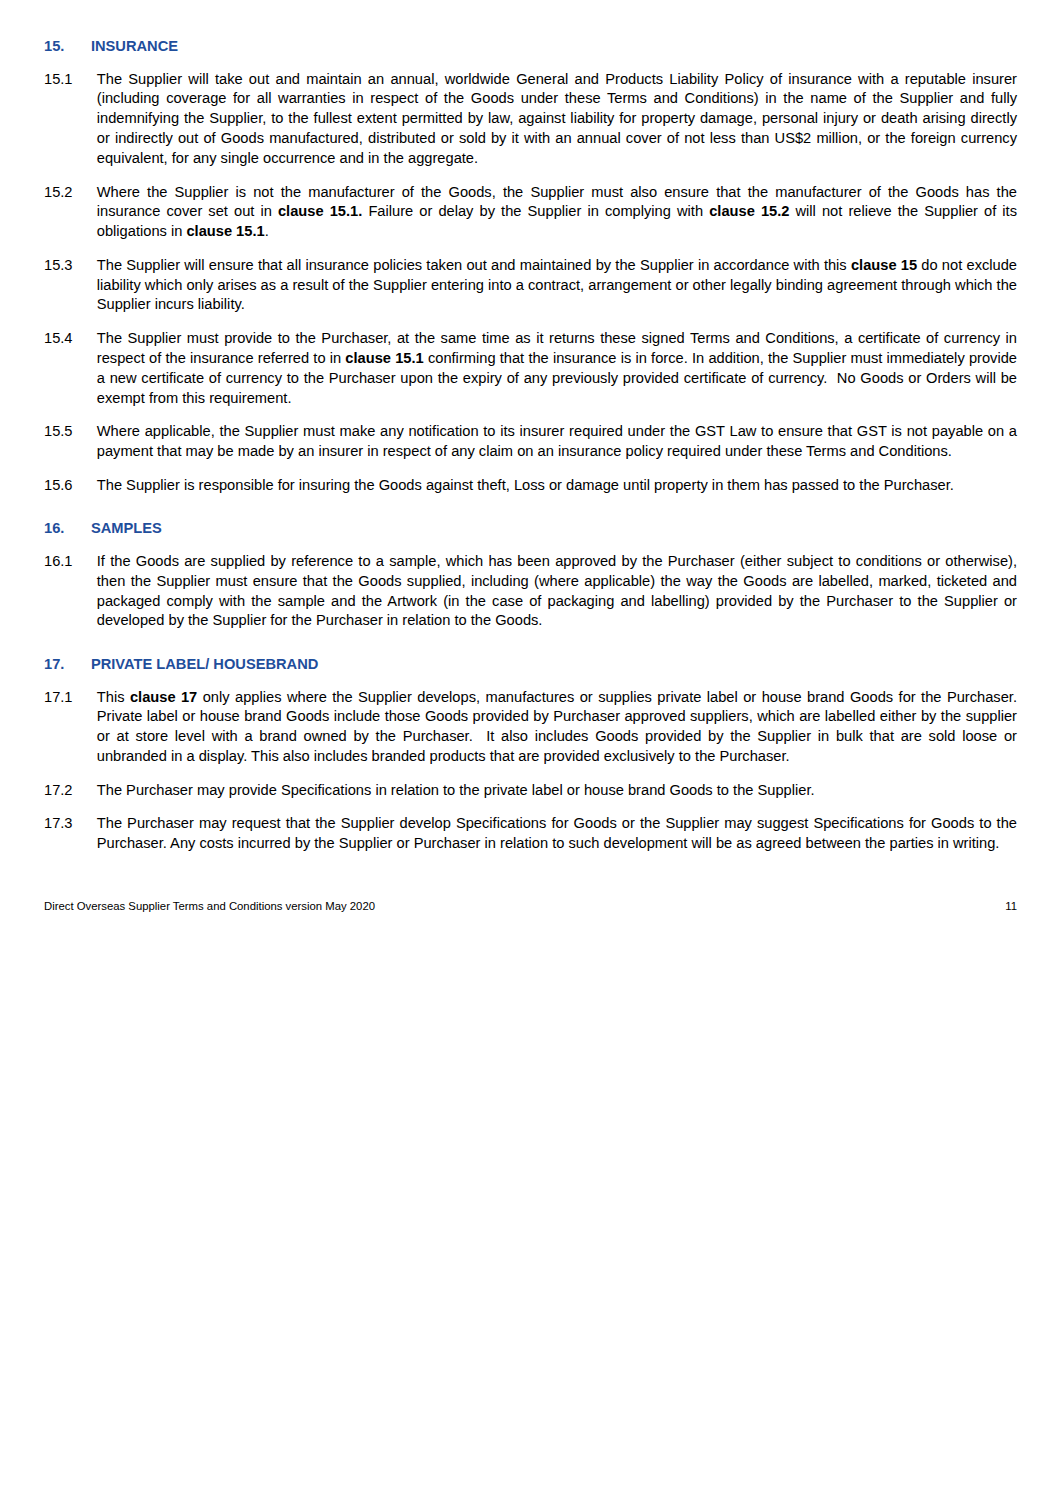15. INSURANCE
15.1
The Supplier will take out and maintain an annual, worldwide General and Products Liability Policy of insurance with a reputable insurer (including coverage for all warranties in respect of the Goods under these Terms and Conditions) in the name of the Supplier and fully indemnifying the Supplier, to the fullest extent permitted by law, against liability for property damage, personal injury or death arising directly or indirectly out of Goods manufactured, distributed or sold by it with an annual cover of not less than US$2 million, or the foreign currency equivalent, for any single occurrence and in the aggregate.
15.2
Where the Supplier is not the manufacturer of the Goods, the Supplier must also ensure that the manufacturer of the Goods has the insurance cover set out in clause 15.1. Failure or delay by the Supplier in complying with clause 15.2 will not relieve the Supplier of its obligations in clause 15.1.
15.3
The Supplier will ensure that all insurance policies taken out and maintained by the Supplier in accordance with this clause 15 do not exclude liability which only arises as a result of the Supplier entering into a contract, arrangement or other legally binding agreement through which the Supplier incurs liability.
15.4
The Supplier must provide to the Purchaser, at the same time as it returns these signed Terms and Conditions, a certificate of currency in respect of the insurance referred to in clause 15.1 confirming that the insurance is in force. In addition, the Supplier must immediately provide a new certificate of currency to the Purchaser upon the expiry of any previously provided certificate of currency. No Goods or Orders will be exempt from this requirement.
15.5
Where applicable, the Supplier must make any notification to its insurer required under the GST Law to ensure that GST is not payable on a payment that may be made by an insurer in respect of any claim on an insurance policy required under these Terms and Conditions.
15.6
The Supplier is responsible for insuring the Goods against theft, Loss or damage until property in them has passed to the Purchaser.
16. SAMPLES
16.1
If the Goods are supplied by reference to a sample, which has been approved by the Purchaser (either subject to conditions or otherwise), then the Supplier must ensure that the Goods supplied, including (where applicable) the way the Goods are labelled, marked, ticketed and packaged comply with the sample and the Artwork (in the case of packaging and labelling) provided by the Purchaser to the Supplier or developed by the Supplier for the Purchaser in relation to the Goods.
17. PRIVATE LABEL/ HOUSEBRAND
17.1
This clause 17 only applies where the Supplier develops, manufactures or supplies private label or house brand Goods for the Purchaser. Private label or house brand Goods include those Goods provided by Purchaser approved suppliers, which are labelled either by the supplier or at store level with a brand owned by the Purchaser. It also includes Goods provided by the Supplier in bulk that are sold loose or unbranded in a display. This also includes branded products that are provided exclusively to the Purchaser.
17.2
The Purchaser may provide Specifications in relation to the private label or house brand Goods to the Supplier.
17.3
The Purchaser may request that the Supplier develop Specifications for Goods or the Supplier may suggest Specifications for Goods to the Purchaser. Any costs incurred by the Supplier or Purchaser in relation to such development will be as agreed between the parties in writing.
Direct Overseas Supplier Terms and Conditions version May 2020 11